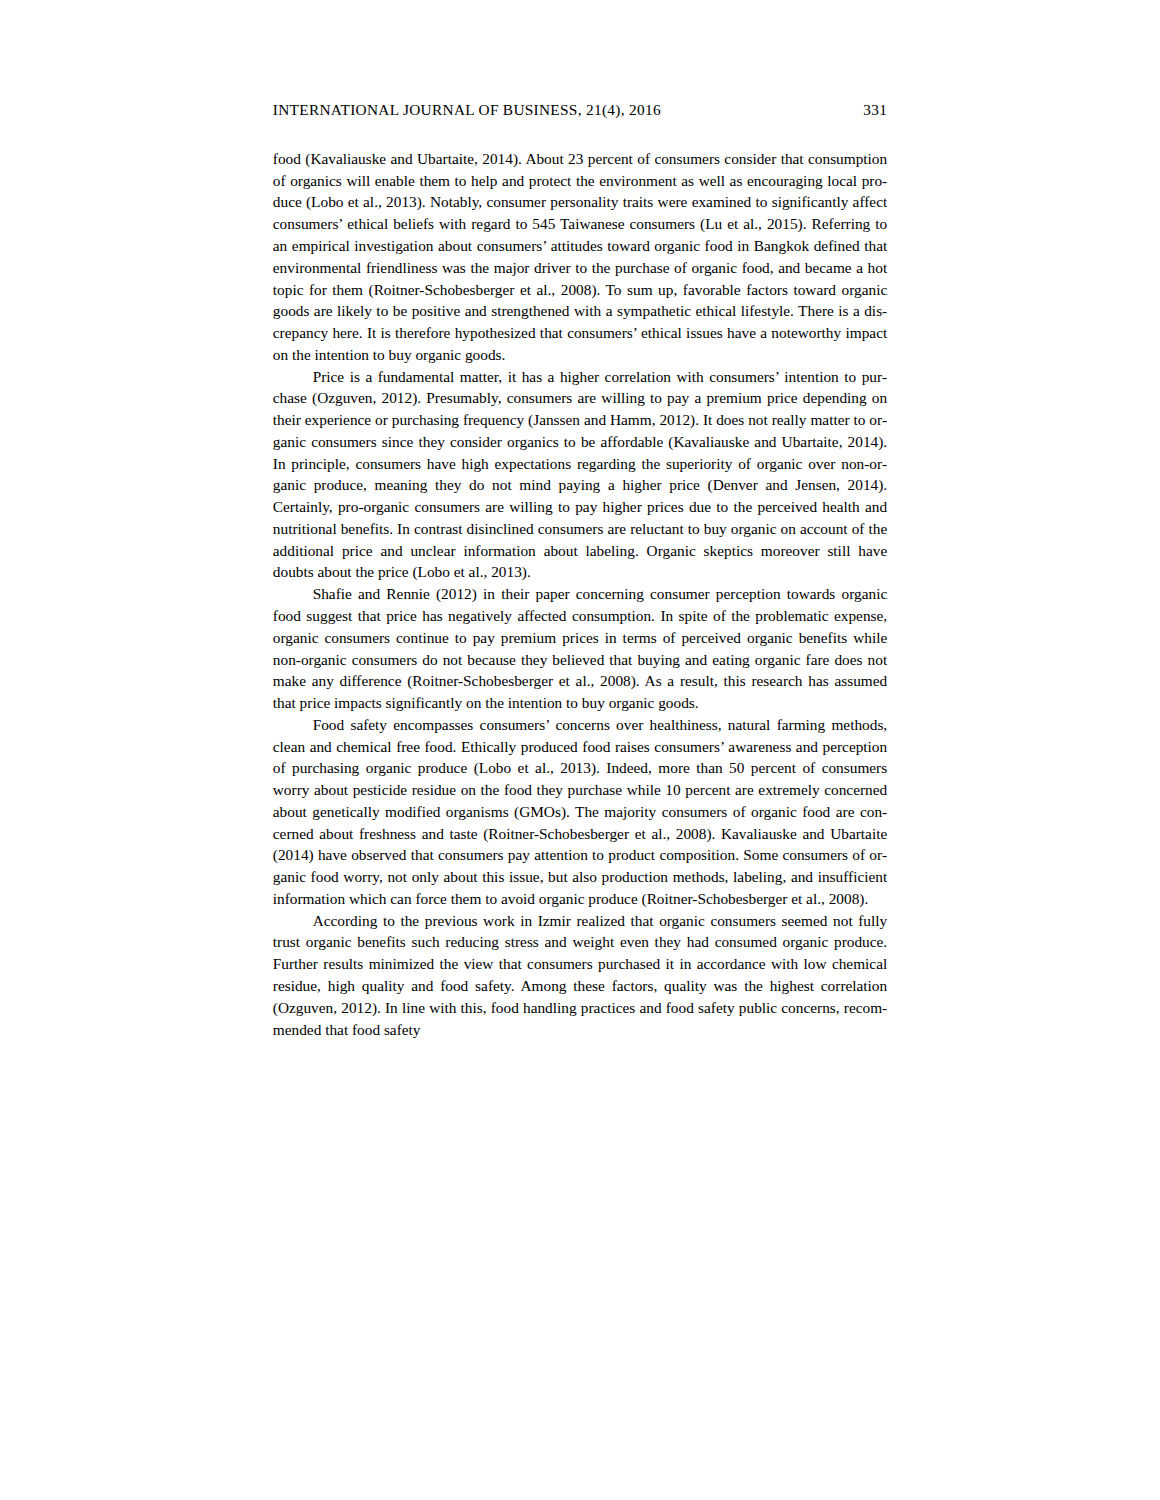International Journal of Business, 21(4), 2016 331
food (Kavaliauske and Ubartaite, 2014). About 23 percent of consumers consider that consumption of organics will enable them to help and protect the environment as well as encouraging local produce (Lobo et al., 2013). Notably, consumer personality traits were examined to significantly affect consumers’ ethical beliefs with regard to 545 Taiwanese consumers (Lu et al., 2015). Referring to an empirical investigation about consumers’ attitudes toward organic food in Bangkok defined that environmental friendliness was the major driver to the purchase of organic food, and became a hot topic for them (Roitner-Schobesberger et al., 2008). To sum up, favorable factors toward organic goods are likely to be positive and strengthened with a sympathetic ethical lifestyle. There is a discrepancy here. It is therefore hypothesized that consumers’ ethical issues have a noteworthy impact on the intention to buy organic goods.
Price is a fundamental matter, it has a higher correlation with consumers’ intention to purchase (Ozguven, 2012). Presumably, consumers are willing to pay a premium price depending on their experience or purchasing frequency (Janssen and Hamm, 2012). It does not really matter to organic consumers since they consider organics to be affordable (Kavaliauske and Ubartaite, 2014). In principle, consumers have high expectations regarding the superiority of organic over non-organic produce, meaning they do not mind paying a higher price (Denver and Jensen, 2014). Certainly, pro-organic consumers are willing to pay higher prices due to the perceived health and nutritional benefits. In contrast disinclined consumers are reluctant to buy organic on account of the additional price and unclear information about labeling. Organic skeptics moreover still have doubts about the price (Lobo et al., 2013).
Shafie and Rennie (2012) in their paper concerning consumer perception towards organic food suggest that price has negatively affected consumption. In spite of the problematic expense, organic consumers continue to pay premium prices in terms of perceived organic benefits while non-organic consumers do not because they believed that buying and eating organic fare does not make any difference (Roitner-Schobesberger et al., 2008). As a result, this research has assumed that price impacts significantly on the intention to buy organic goods.
Food safety encompasses consumers’ concerns over healthiness, natural farming methods, clean and chemical free food. Ethically produced food raises consumers’ awareness and perception of purchasing organic produce (Lobo et al., 2013). Indeed, more than 50 percent of consumers worry about pesticide residue on the food they purchase while 10 percent are extremely concerned about genetically modified organisms (GMOs). The majority consumers of organic food are concerned about freshness and taste (Roitner-Schobesberger et al., 2008). Kavaliauske and Ubartaite (2014) have observed that consumers pay attention to product composition. Some consumers of organic food worry, not only about this issue, but also production methods, labeling, and insufficient information which can force them to avoid organic produce (Roitner-Schobesberger et al., 2008).
According to the previous work in Izmir realized that organic consumers seemed not fully trust organic benefits such reducing stress and weight even they had consumed organic produce. Further results minimized the view that consumers purchased it in accordance with low chemical residue, high quality and food safety. Among these factors, quality was the highest correlation (Ozguven, 2012). In line with this, food handling practices and food safety public concerns, recommended that food safety